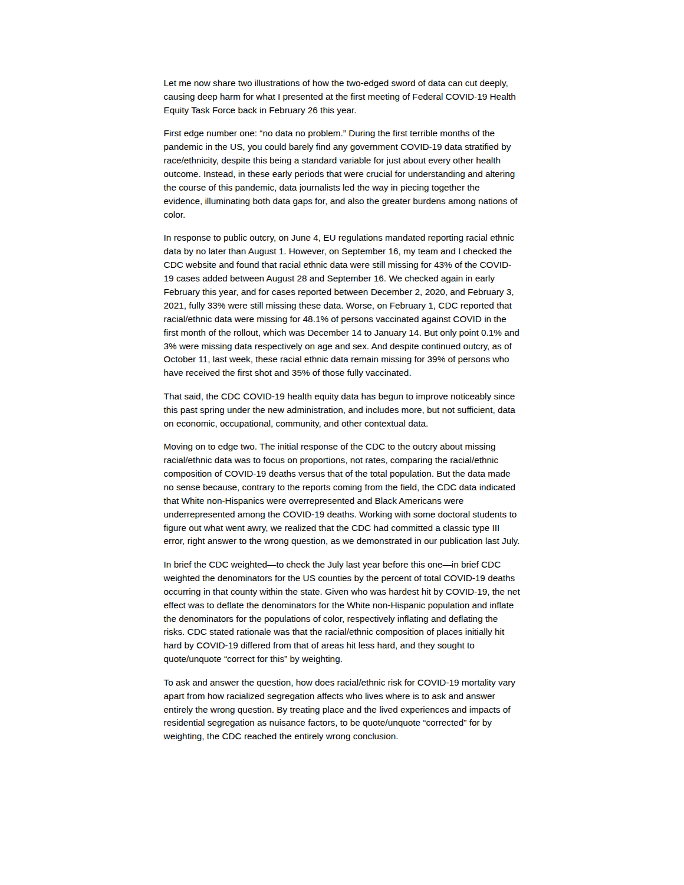Let me now share two illustrations of how the two-edged sword of data can cut deeply, causing deep harm for what I presented at the first meeting of Federal COVID-19 Health Equity Task Force back in February 26 this year.
First edge number one: “no data no problem.” During the first terrible months of the pandemic in the US, you could barely find any government COVID-19 data stratified by race/ethnicity, despite this being a standard variable for just about every other health outcome. Instead, in these early periods that were crucial for understanding and altering the course of this pandemic, data journalists led the way in piecing together the evidence, illuminating both data gaps for, and also the greater burdens among nations of color.
In response to public outcry, on June 4, EU regulations mandated reporting racial ethnic data by no later than August 1. However, on September 16, my team and I checked the CDC website and found that racial ethnic data were still missing for 43% of the COVID-19 cases added between August 28 and September 16. We checked again in early February this year, and for cases reported between December 2, 2020, and February 3, 2021, fully 33% were still missing these data. Worse, on February 1, CDC reported that racial/ethnic data were missing for 48.1% of persons vaccinated against COVID in the first month of the rollout, which was December 14 to January 14. But only point 0.1% and 3% were missing data respectively on age and sex. And despite continued outcry, as of October 11, last week, these racial ethnic data remain missing for 39% of persons who have received the first shot and 35% of those fully vaccinated.
That said, the CDC COVID-19 health equity data has begun to improve noticeably since this past spring under the new administration, and includes more, but not sufficient, data on economic, occupational, community, and other contextual data.
Moving on to edge two. The initial response of the CDC to the outcry about missing racial/ethnic data was to focus on proportions, not rates, comparing the racial/ethnic composition of COVID-19 deaths versus that of the total population. But the data made no sense because, contrary to the reports coming from the field, the CDC data indicated that White non-Hispanics were overrepresented and Black Americans were underrepresented among the COVID-19 deaths. Working with some doctoral students to figure out what went awry, we realized that the CDC had committed a classic type III error, right answer to the wrong question, as we demonstrated in our publication last July.
In brief the CDC weighted—to check the July last year before this one—in brief CDC weighted the denominators for the US counties by the percent of total COVID-19 deaths occurring in that county within the state. Given who was hardest hit by COVID-19, the net effect was to deflate the denominators for the White non-Hispanic population and inflate the denominators for the populations of color, respectively inflating and deflating the risks. CDC stated rationale was that the racial/ethnic composition of places initially hit hard by COVID-19 differed from that of areas hit less hard, and they sought to quote/unquote “correct for this” by weighting.
To ask and answer the question, how does racial/ethnic risk for COVID-19 mortality vary apart from how racialized segregation affects who lives where is to ask and answer entirely the wrong question. By treating place and the lived experiences and impacts of residential segregation as nuisance factors, to be quote/unquote “corrected” for by weighting, the CDC reached the entirely wrong conclusion.